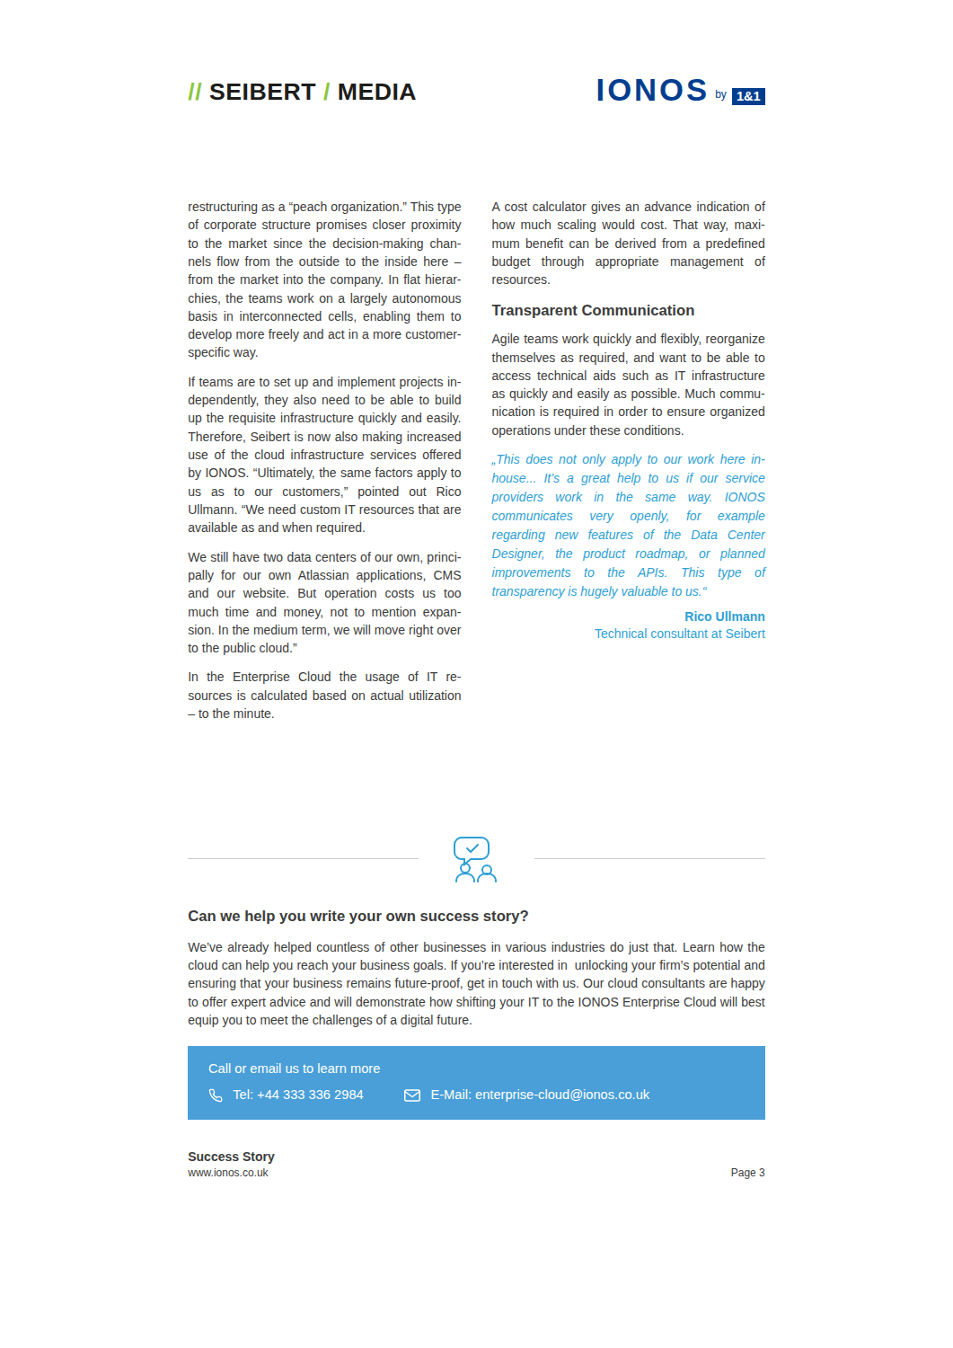// SEIBERT / MEDIA
IONOS by 1&1
restructuring as a “peach organization.” This type of corporate structure promises closer proximity to the market since the decision-making channels flow from the outside to the inside here – from the market into the company. In flat hierarchies, the teams work on a largely autonomous basis in interconnected cells, enabling them to develop more freely and act in a more customer-specific way.
If teams are to set up and implement projects independently, they also need to be able to build up the requisite infrastructure quickly and easily. Therefore, Seibert is now also making increased use of the cloud infrastructure services offered by IONOS. “Ultimately, the same factors apply to us as to our customers,” pointed out Rico Ullmann. “We need custom IT resources that are available as and when required.
We still have two data centers of our own, principally for our own Atlassian applications, CMS and our website. But operation costs us too much time and money, not to mention expansion. In the medium term, we will move right over to the public cloud.”
In the Enterprise Cloud the usage of IT resources is calculated based on actual utilization – to the minute.
A cost calculator gives an advance indication of how much scaling would cost. That way, maximum benefit can be derived from a predefined budget through appropriate management of resources.
Transparent Communication
Agile teams work quickly and flexibly, reorganize themselves as required, and want to be able to access technical aids such as IT infrastructure as quickly and easily as possible. Much communication is required in order to ensure organized operations under these conditions.
„This does not only apply to our work here in-house... It’s a great help to us if our service providers work in the same way. IONOS communicates very openly, for example regarding new features of the Data Center Designer, the product roadmap, or planned improvements to the APIs. This type of transparency is hugely valuable to us.“
Rico Ullmann
Technical consultant at Seibert
Can we help you write your own success story?
We’ve already helped countless of other businesses in various industries do just that. Learn how the cloud can help you reach your business goals. If you’re interested in unlocking your firm’s potential and ensuring that your business remains future-proof, get in touch with us. Our cloud consultants are happy to offer expert advice and will demonstrate how shifting your IT to the IONOS Enterprise Cloud will best equip you to meet the challenges of a digital future.
Call or email us to learn more
Tel: +44 333 336 2984
E-Mail: enterprise-cloud@ionos.co.uk
Success Story www.ionos.co.uk
Page 3